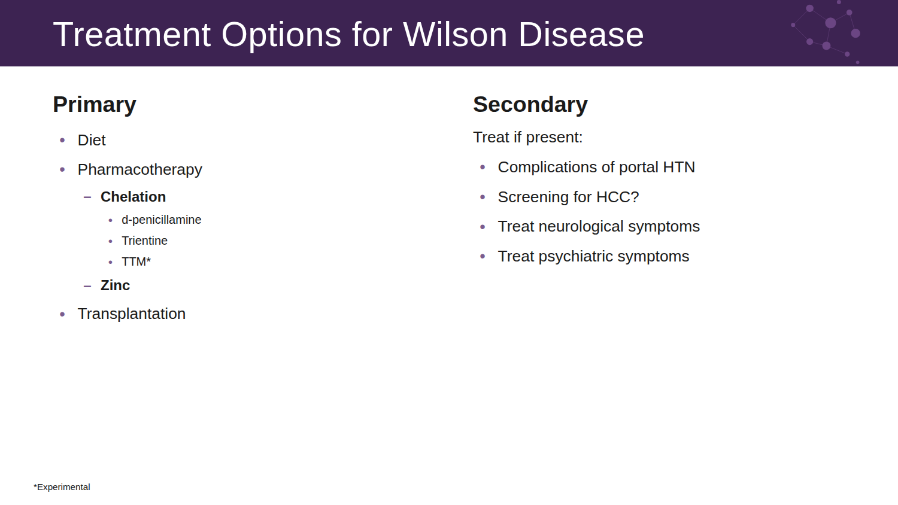Treatment Options for Wilson Disease
Primary
Diet
Pharmacotherapy
Chelation
d-penicillamine
Trientine
TTM*
Zinc
Transplantation
Secondary
Treat if present:
Complications of portal HTN
Screening for HCC?
Treat neurological symptoms
Treat psychiatric symptoms
*Experimental